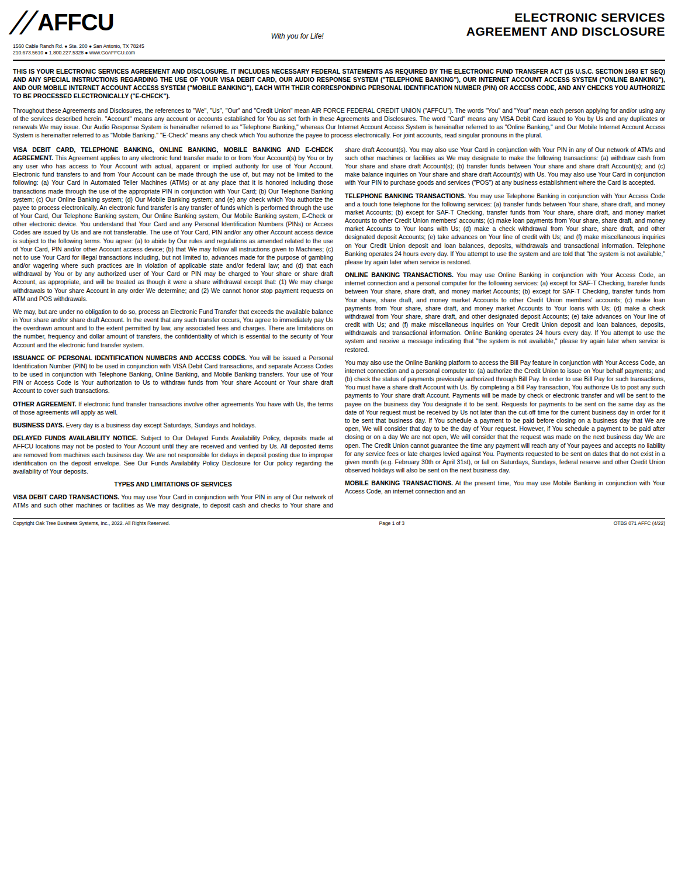╱╱ AFFCU
With you for Life!
1560 Cable Ranch Rd. ● Ste. 200 ● San Antonio, TX 78245
210.673.5610 ● 1.800.227.5328 ● www.GoAFFCU.com
ELECTRONIC SERVICES
AGREEMENT AND DISCLOSURE
THIS IS YOUR ELECTRONIC SERVICES AGREEMENT AND DISCLOSURE. IT INCLUDES NECESSARY FEDERAL STATEMENTS AS REQUIRED BY THE ELECTRONIC FUND TRANSFER ACT (15 U.S.C. SECTION 1693 ET SEQ) AND ANY SPECIAL INSTRUCTIONS REGARDING THE USE OF YOUR VISA DEBIT CARD, OUR AUDIO RESPONSE SYSTEM ("TELEPHONE BANKING"), OUR INTERNET ACCOUNT ACCESS SYSTEM ("ONLINE BANKING"), AND OUR MOBILE INTERNET ACCOUNT ACCESS SYSTEM ("MOBILE BANKING"), EACH WITH THEIR CORRESPONDING PERSONAL IDENTIFICATION NUMBER (PIN) OR ACCESS CODE, AND ANY CHECKS YOU AUTHORIZE TO BE PROCESSED ELECTRONICALLY ("E-CHECK").
Throughout these Agreements and Disclosures, the references to "We", "Us", "Our" and "Credit Union" mean AIR FORCE FEDERAL CREDIT UNION ("AFFCU"). The words "You" and "Your" mean each person applying for and/or using any of the services described herein. "Account" means any account or accounts established for You as set forth in these Agreements and Disclosures. The word "Card" means any VISA Debit Card issued to You by Us and any duplicates or renewals We may issue. Our Audio Response System is hereinafter referred to as "Telephone Banking," whereas Our Internet Account Access System is hereinafter referred to as "Online Banking," and Our Mobile Internet Account Access System is hereinafter referred to as "Mobile Banking." "E-Check" means any check which You authorize the payee to process electronically. For joint accounts, read singular pronouns in the plural.
VISA DEBIT CARD, TELEPHONE BANKING, ONLINE BANKING, MOBILE BANKING AND E-CHECK AGREEMENT. This Agreement applies to any electronic fund transfer made to or from Your Account(s) by You or by any user who has access to Your Account with actual, apparent or implied authority for use of Your Account. Electronic fund transfers to and from Your Account can be made through the use of, but may not be limited to the following: (a) Your Card in Automated Teller Machines (ATMs) or at any place that it is honored including those transactions made through the use of the appropriate PIN in conjunction with Your Card; (b) Our Telephone Banking system; (c) Our Online Banking system; (d) Our Mobile Banking system; and (e) any check which You authorize the payee to process electronically. An electronic fund transfer is any transfer of funds which is performed through the use of Your Card, Our Telephone Banking system, Our Online Banking system, Our Mobile Banking system, E-Check or other electronic device. You understand that Your Card and any Personal Identification Numbers (PINs) or Access Codes are issued by Us and are not transferable. The use of Your Card, PIN and/or any other Account access device is subject to the following terms. You agree: (a) to abide by Our rules and regulations as amended related to the use of Your Card, PIN and/or other Account access device; (b) that We may follow all instructions given to Machines; (c) not to use Your Card for illegal transactions including, but not limited to, advances made for the purpose of gambling and/or wagering where such practices are in violation of applicable state and/or federal law; and (d) that each withdrawal by You or by any authorized user of Your Card or PIN may be charged to Your share or share draft Account, as appropriate, and will be treated as though it were a share withdrawal except that: (1) We may charge withdrawals to Your share Account in any order We determine; and (2) We cannot honor stop payment requests on ATM and POS withdrawals.
We may, but are under no obligation to do so, process an Electronic Fund Transfer that exceeds the available balance in Your share and/or share draft Account. In the event that any such transfer occurs, You agree to immediately pay Us the overdrawn amount and to the extent permitted by law, any associated fees and charges. There are limitations on the number, frequency and dollar amount of transfers, the confidentiality of which is essential to the security of Your Account and the electronic fund transfer system.
ISSUANCE OF PERSONAL IDENTIFICATION NUMBERS AND ACCESS CODES. You will be issued a Personal Identification Number (PIN) to be used in conjunction with VISA Debit Card transactions, and separate Access Codes to be used in conjunction with Telephone Banking, Online Banking, and Mobile Banking transfers. Your use of Your PIN or Access Code is Your authorization to Us to withdraw funds from Your share Account or Your share draft Account to cover such transactions.
OTHER AGREEMENT. If electronic fund transfer transactions involve other agreements You have with Us, the terms of those agreements will apply as well.
BUSINESS DAYS. Every day is a business day except Saturdays, Sundays and holidays.
DELAYED FUNDS AVAILABILITY NOTICE. Subject to Our Delayed Funds Availability Policy, deposits made at AFFCU locations may not be posted to Your Account until they are received and verified by Us. All deposited items are removed from machines each business day. We are not responsible for delays in deposit posting due to improper identification on the deposit envelope. See Our Funds Availability Policy Disclosure for Our policy regarding the availability of Your deposits.
TYPES AND LIMITATIONS OF SERVICES
VISA DEBIT CARD TRANSACTIONS. You may use Your Card in conjunction with Your PIN in any of Our network of ATMs and such other machines or facilities as We may designate, to deposit cash and checks to Your share and share draft Account(s). You may also use Your Card in conjunction with Your PIN in any of Our network of ATMs and such other machines or facilities as We may designate to make the following transactions: (a) withdraw cash from Your share and share draft Account(s); (b) transfer funds between Your share and share draft Account(s); and (c) make balance inquiries on Your share and share draft Account(s) with Us. You may also use Your Card in conjunction with Your PIN to purchase goods and services ("POS") at any business establishment where the Card is accepted.
TELEPHONE BANKING TRANSACTIONS. You may use Telephone Banking in conjunction with Your Access Code and a touch tone telephone for the following services: (a) transfer funds between Your share, share draft, and money market Accounts; (b) except for SAF-T Checking, transfer funds from Your share, share draft, and money market Accounts to other Credit Union members' accounts; (c) make loan payments from Your share, share draft, and money market Accounts to Your loans with Us; (d) make a check withdrawal from Your share, share draft, and other designated deposit Accounts; (e) take advances on Your line of credit with Us; and (f) make miscellaneous inquiries on Your Credit Union deposit and loan balances, deposits, withdrawals and transactional information. Telephone Banking operates 24 hours every day. If You attempt to use the system and are told that "the system is not available," please try again later when service is restored.
ONLINE BANKING TRANSACTIONS. You may use Online Banking in conjunction with Your Access Code, an internet connection and a personal computer for the following services: (a) except for SAF-T Checking, transfer funds between Your share, share draft, and money market Accounts; (b) except for SAF-T Checking, transfer funds from Your share, share draft, and money market Accounts to other Credit Union members' accounts; (c) make loan payments from Your share, share draft, and money market Accounts to Your loans with Us; (d) make a check withdrawal from Your share, share draft, and other designated deposit Accounts; (e) take advances on Your line of credit with Us; and (f) make miscellaneous inquiries on Your Credit Union deposit and loan balances, deposits, withdrawals and transactional information. Online Banking operates 24 hours every day. If You attempt to use the system and receive a message indicating that "the system is not available," please try again later when service is restored.
You may also use the Online Banking platform to access the Bill Pay feature in conjunction with Your Access Code, an internet connection and a personal computer to: (a) authorize the Credit Union to issue on Your behalf payments; and (b) check the status of payments previously authorized through Bill Pay. In order to use Bill Pay for such transactions, You must have a share draft Account with Us. By completing a Bill Pay transaction, You authorize Us to post any such payments to Your share draft Account. Payments will be made by check or electronic transfer and will be sent to the payee on the business day You designate it to be sent. Requests for payments to be sent on the same day as the date of Your request must be received by Us not later than the cut-off time for the current business day in order for it to be sent that business day. If You schedule a payment to be paid before closing on a business day that We are open, We will consider that day to be the day of Your request. However, if You schedule a payment to be paid after closing or on a day We are not open, We will consider that the request was made on the next business day We are open. The Credit Union cannot guarantee the time any payment will reach any of Your payees and accepts no liability for any service fees or late charges levied against You. Payments requested to be sent on dates that do not exist in a given month (e.g. February 30th or April 31st), or fall on Saturdays, Sundays, federal reserve and other Credit Union observed holidays will also be sent on the next business day.
MOBILE BANKING TRANSACTIONS. At the present time, You may use Mobile Banking in conjunction with Your Access Code, an internet connection and an
Copyright Oak Tree Business Systems, Inc., 2022. All Rights Reserved. Page 1 of 3 OTBS 071 AFFC (4/22)